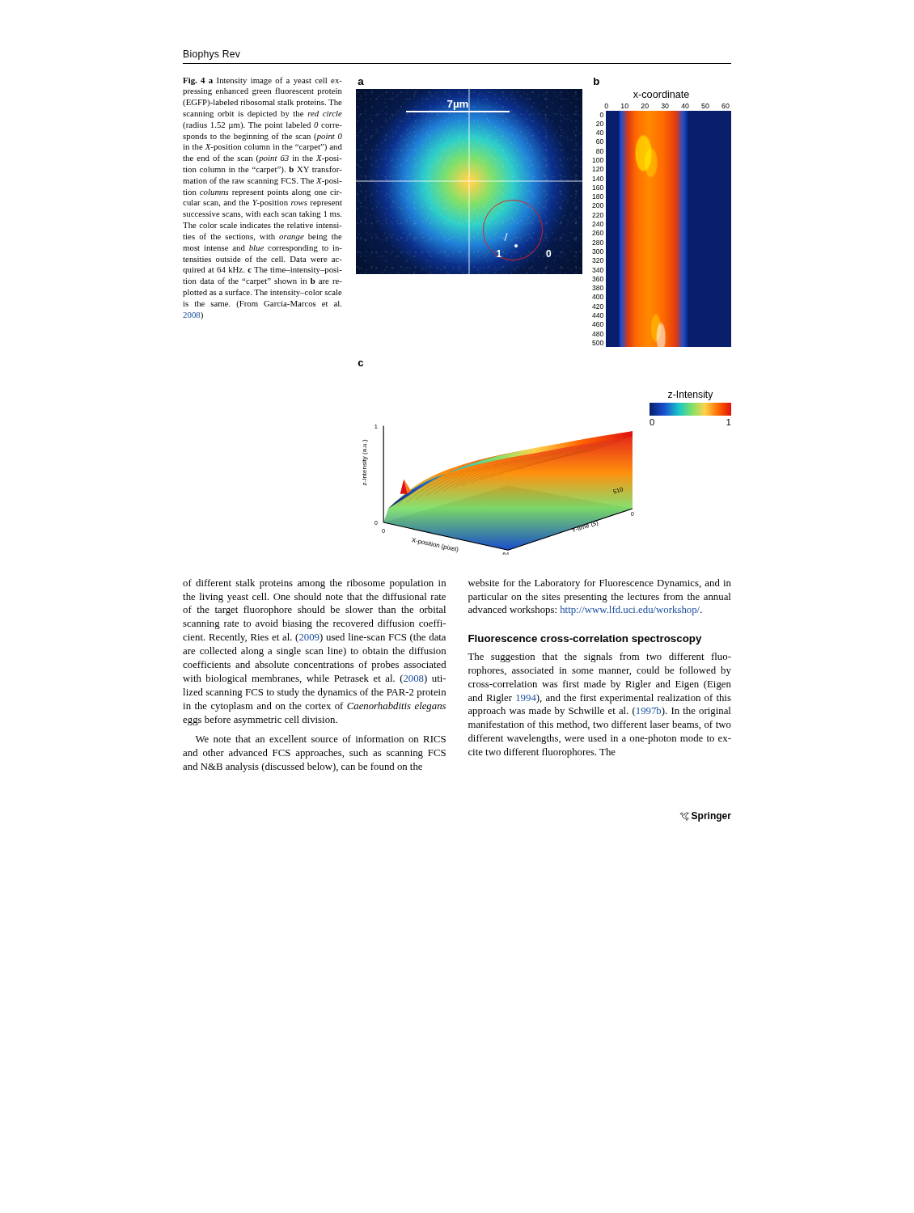Biophys Rev
Fig. 4 a Intensity image of a yeast cell expressing enhanced green fluorescent protein (EGFP)-labeled ribosomal stalk proteins. The scanning orbit is depicted by the red circle (radius 1.52 µm). The point labeled 0 corresponds to the beginning of the scan (point 0 in the X-position column in the “carpet”) and the end of the scan (point 63 in the X-position column in the “carpet”). b XY transformation of the raw scanning FCS. The X-position columns represent points along one circular scan, and the Y-position rows represent successive scans, with each scan taking 1 ms. The color scale indicates the relative intensities of the sections, with orange being the most intense and blue corresponding to intensities outside of the cell. Data were acquired at 64 kHz. c The time–intensity–position data of the “carpet” shown in b are replotted as a surface. The intensity–color scale is the same. (From Garcia-Marcos et al. 2008)
a
1
0
b
x-coordinate
0102030405060
020406080100120140160180200220240260280300320340360380400420440460480500
c
1 0 0 64 0 510 z-Intensity (a.u.) X-position (pixel) Y-time (s)
z-Intensity
01
of different stalk proteins among the ribosome population in the living yeast cell. One should note that the diffusional rate of the target fluorophore should be slower than the orbital scanning rate to avoid biasing the recovered diffusion coefficient. Recently, Ries et al. (2009) used line-scan FCS (the data are collected along a single scan line) to obtain the diffusion coefficients and absolute concentrations of probes associated with biological membranes, while Petrasek et al. (2008) utilized scanning FCS to study the dynamics of the PAR-2 protein in the cytoplasm and on the cortex of Caenorhabditis elegans eggs before asymmetric cell division.
We note that an excellent source of information on RICS and other advanced FCS approaches, such as scanning FCS and N&B analysis (discussed below), can be found on the
website for the Laboratory for Fluorescence Dynamics, and in particular on the sites presenting the lectures from the annual advanced workshops: http://www.lfd.uci.edu/workshop/.
Fluorescence cross-correlation spectroscopy
The suggestion that the signals from two different fluorophores, associated in some manner, could be followed by cross-correlation was first made by Rigler and Eigen (Eigen and Rigler 1994), and the first experimental realization of this approach was made by Schwille et al. (1997b). In the original manifestation of this method, two different laser beams, of two different wavelengths, were used in a one-photon mode to excite two different fluorophores. The
🕊Springer